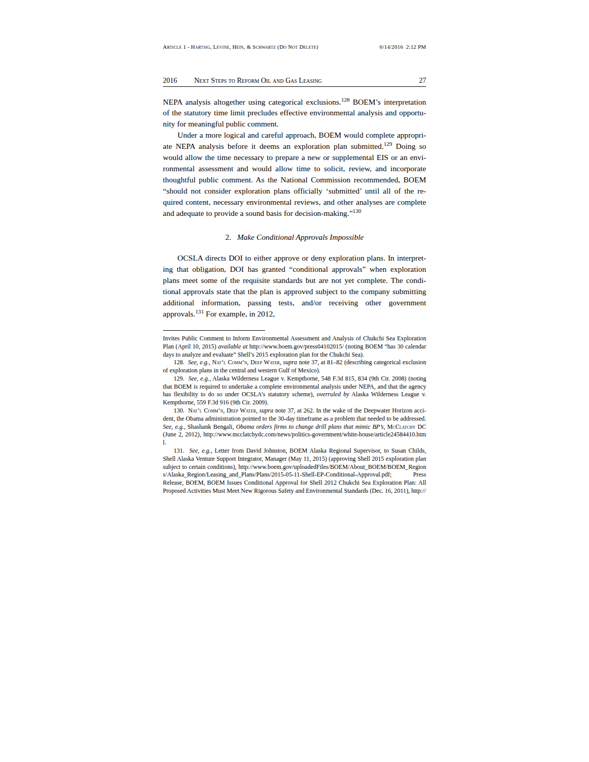Article 1 - Hartsig, Levine, Hein, & Schwartz (Do Not Delete) 6/14/2016 2:12 PM
2016 Next Steps to Reform Oil and Gas Leasing 27
NEPA analysis altogether using categorical exclusions.128 BOEM’s interpretation of the statutory time limit precludes effective environmental analysis and opportunity for meaningful public comment.
Under a more logical and careful approach, BOEM would complete appropriate NEPA analysis before it deems an exploration plan submitted.129 Doing so would allow the time necessary to prepare a new or supplemental EIS or an environmental assessment and would allow time to solicit, review, and incorporate thoughtful public comment. As the National Commission recommended, BOEM “should not consider exploration plans officially ‘submitted’ until all of the required content, necessary environmental reviews, and other analyses are complete and adequate to provide a sound basis for decision-making.”130
2. Make Conditional Approvals Impossible
OCSLA directs DOI to either approve or deny exploration plans. In interpreting that obligation, DOI has granted “conditional approvals” when exploration plans meet some of the requisite standards but are not yet complete. The conditional approvals state that the plan is approved subject to the company submitting additional information, passing tests, and/or receiving other government approvals.131 For example, in 2012,
Invites Public Comment to Inform Environmental Assessment and Analysis of Chukchi Sea Exploration Plan (April 10, 2015) available at http://www.boem.gov/press04102015/ (noting BOEM “has 30 calendar days to analyze and evaluate” Shell’s 2015 exploration plan for the Chukchi Sea).
128. See, e.g., Nat’l Comm’n, Deep Water, supra note 37, at 81–82 (describing categorical exclusion of exploration plans in the central and western Gulf of Mexico).
129. See, e.g., Alaska Wilderness League v. Kempthorne, 548 F.3d 815, 834 (9th Cir. 2008) (noting that BOEM is required to undertake a complete environmental analysis under NEPA, and that the agency has flexibility to do so under OCSLA’s statutory scheme), overruled by Alaska Wilderness League v. Kempthorne, 559 F.3d 916 (9th Cir. 2009).
130. Nat’l Comm’n, Deep Water, supra note 37, at 262. In the wake of the Deepwater Horizon accident, the Obama administration pointed to the 30-day timeframe as a problem that needed to be addressed. See, e.g., Shashank Bengali, Obama orders firms to change drill plans that mimic BP’s, McClatchy DC (June 2, 2012), http://www.mcclatchydc.com/news/politics-government/white-house/article24584410.html.
131. See, e.g., Letter from David Johnston, BOEM Alaska Regional Supervisor, to Susan Childs, Shell Alaska Venture Support Integrator, Manager (May 11, 2015) (approving Shell 2015 exploration plan subject to certain conditions), http://www.boem.gov/uploadedFiles/BOEM/About_BOEM/BOEM_Regions/Alaska_Region/Leasing_and_Plans/Plans/2015-05-11-Shell-EP-Conditional-Approval.pdf; Press Release, BOEM, BOEM Issues Conditional Approval for Shell 2012 Chukchi Sea Exploration Plan: All Proposed Activities Must Meet New Rigorous Safety and Environmental Standards (Dec. 16, 2011), http://